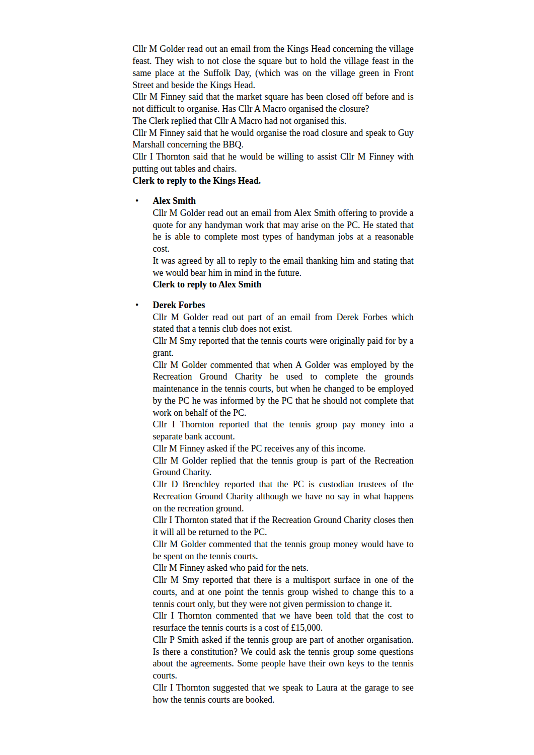Cllr M Golder read out an email from the Kings Head concerning the village feast. They wish to not close the square but to hold the village feast in the same place at the Suffolk Day, (which was on the village green in Front Street and beside the Kings Head.
Cllr M Finney said that the market square has been closed off before and is not difficult to organise. Has Cllr A Macro organised the closure?
The Clerk replied that Cllr A Macro had not organised this.
Cllr M Finney said that he would organise the road closure and speak to Guy Marshall concerning the BBQ.
Cllr I Thornton said that he would be willing to assist Cllr M Finney with putting out tables and chairs.
Clerk to reply to the Kings Head.
•
Alex Smith
Cllr M Golder read out an email from Alex Smith offering to provide a quote for any handyman work that may arise on the PC. He stated that he is able to complete most types of handyman jobs at a reasonable cost.
It was agreed by all to reply to the email thanking him and stating that we would bear him in mind in the future.
Clerk to reply to Alex Smith
•
Derek Forbes
Cllr M Golder read out part of an email from Derek Forbes which stated that a tennis club does not exist.
Cllr M Smy reported that the tennis courts were originally paid for by a grant.
Cllr M Golder commented that when A Golder was employed by the Recreation Ground Charity he used to complete the grounds maintenance in the tennis courts, but when he changed to be employed by the PC he was informed by the PC that he should not complete that work on behalf of the PC.
Cllr I Thornton reported that the tennis group pay money into a separate bank account.
Cllr M Finney asked if the PC receives any of this income.
Cllr M Golder replied that the tennis group is part of the Recreation Ground Charity.
Cllr D Brenchley reported that the PC is custodian trustees of the Recreation Ground Charity although we have no say in what happens on the recreation ground.
Cllr I Thornton stated that if the Recreation Ground Charity closes then it will all be returned to the PC.
Cllr M Golder commented that the tennis group money would have to be spent on the tennis courts.
Cllr M Finney asked who paid for the nets.
Cllr M Smy reported that there is a multisport surface in one of the courts, and at one point the tennis group wished to change this to a tennis court only, but they were not given permission to change it.
Cllr I Thornton commented that we have been told that the cost to resurface the tennis courts is a cost of £15,000.
Cllr P Smith asked if the tennis group are part of another organisation. Is there a constitution? We could ask the tennis group some questions about the agreements. Some people have their own keys to the tennis courts.
Cllr I Thornton suggested that we speak to Laura at the garage to see how the tennis courts are booked.